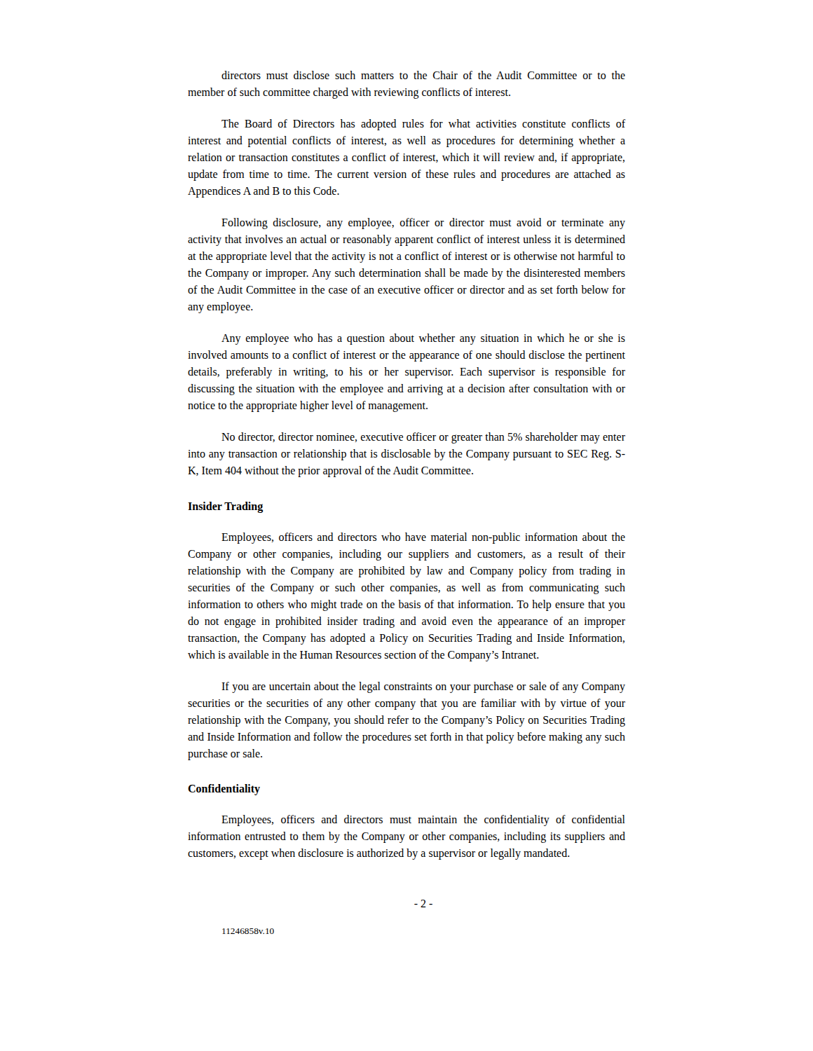directors must disclose such matters to the Chair of the Audit Committee or to the member of such committee charged with reviewing conflicts of interest.
The Board of Directors has adopted rules for what activities constitute conflicts of interest and potential conflicts of interest, as well as procedures for determining whether a relation or transaction constitutes a conflict of interest, which it will review and, if appropriate, update from time to time. The current version of these rules and procedures are attached as Appendices A and B to this Code.
Following disclosure, any employee, officer or director must avoid or terminate any activity that involves an actual or reasonably apparent conflict of interest unless it is determined at the appropriate level that the activity is not a conflict of interest or is otherwise not harmful to the Company or improper. Any such determination shall be made by the disinterested members of the Audit Committee in the case of an executive officer or director and as set forth below for any employee.
Any employee who has a question about whether any situation in which he or she is involved amounts to a conflict of interest or the appearance of one should disclose the pertinent details, preferably in writing, to his or her supervisor. Each supervisor is responsible for discussing the situation with the employee and arriving at a decision after consultation with or notice to the appropriate higher level of management.
No director, director nominee, executive officer or greater than 5% shareholder may enter into any transaction or relationship that is disclosable by the Company pursuant to SEC Reg. S-K, Item 404 without the prior approval of the Audit Committee.
Insider Trading
Employees, officers and directors who have material non-public information about the Company or other companies, including our suppliers and customers, as a result of their relationship with the Company are prohibited by law and Company policy from trading in securities of the Company or such other companies, as well as from communicating such information to others who might trade on the basis of that information. To help ensure that you do not engage in prohibited insider trading and avoid even the appearance of an improper transaction, the Company has adopted a Policy on Securities Trading and Inside Information, which is available in the Human Resources section of the Company’s Intranet.
If you are uncertain about the legal constraints on your purchase or sale of any Company securities or the securities of any other company that you are familiar with by virtue of your relationship with the Company, you should refer to the Company’s Policy on Securities Trading and Inside Information and follow the procedures set forth in that policy before making any such purchase or sale.
Confidentiality
Employees, officers and directors must maintain the confidentiality of confidential information entrusted to them by the Company or other companies, including its suppliers and customers, except when disclosure is authorized by a supervisor or legally mandated.
- 2 -
11246858v.10